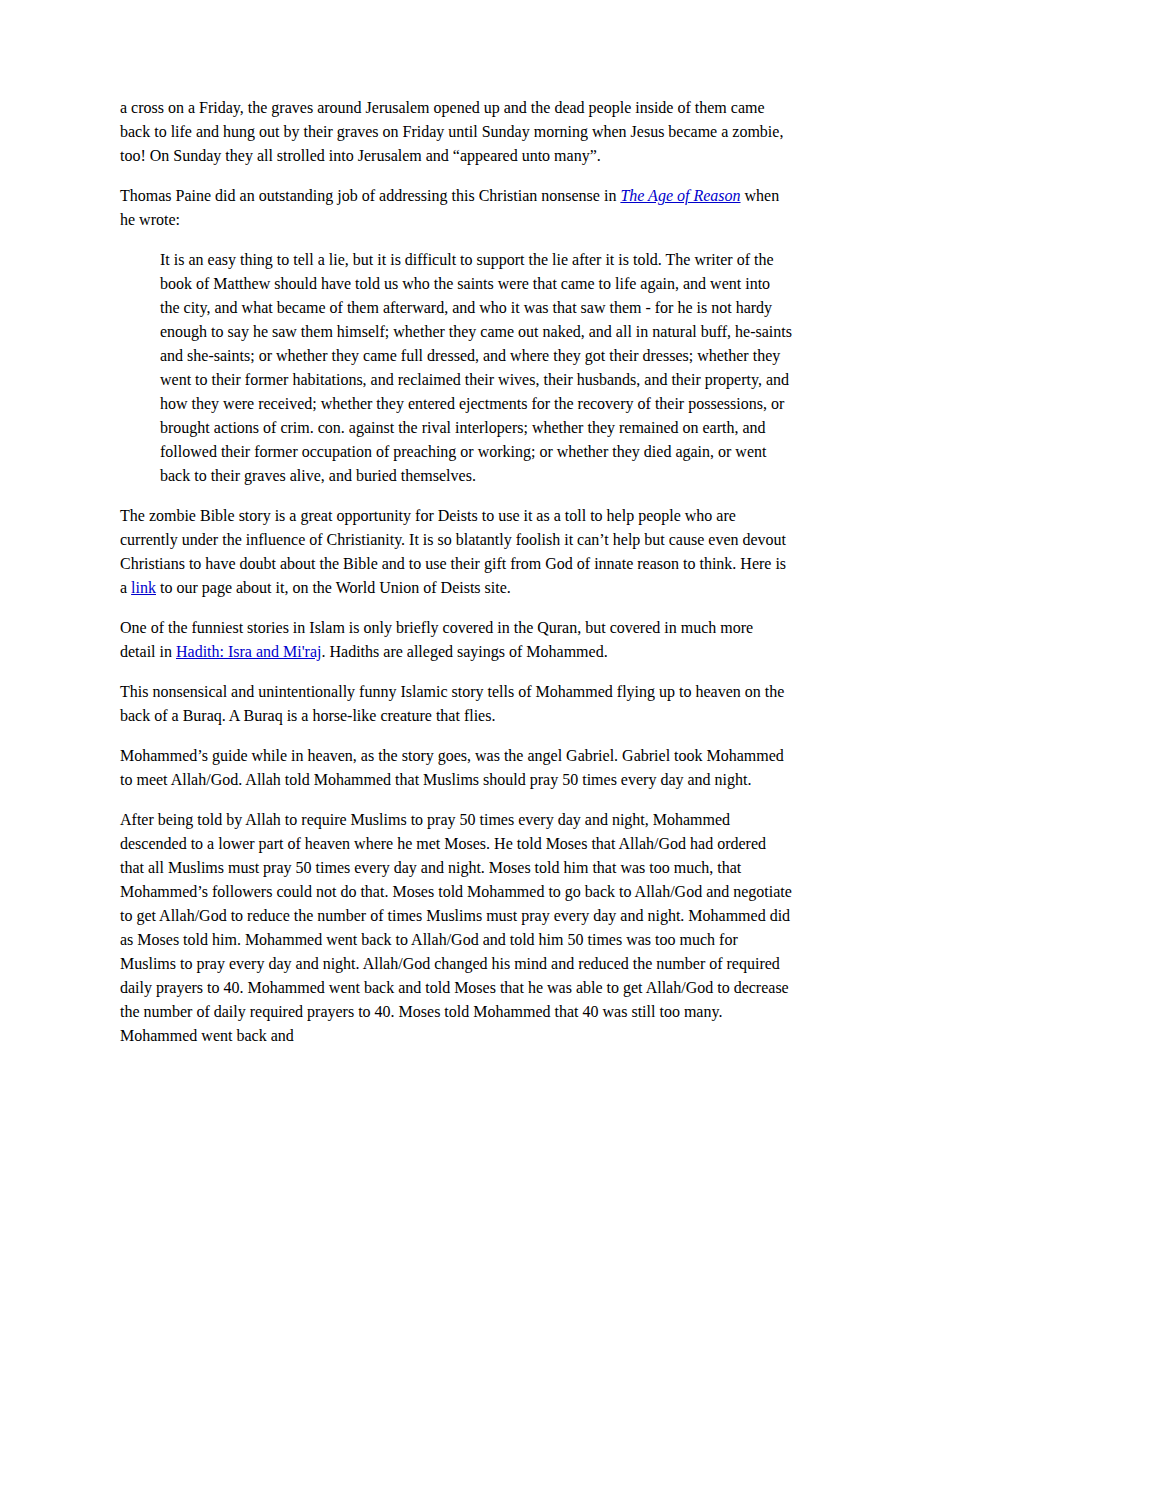a cross on a Friday, the graves around Jerusalem opened up and the dead people inside of them came back to life and hung out by their graves on Friday until Sunday morning when Jesus became a zombie, too! On Sunday they all strolled into Jerusalem and “appeared unto many”.
Thomas Paine did an outstanding job of addressing this Christian nonsense in The Age of Reason when he wrote:
It is an easy thing to tell a lie, but it is difficult to support the lie after it is told. The writer of the book of Matthew should have told us who the saints were that came to life again, and went into the city, and what became of them afterward, and who it was that saw them - for he is not hardy enough to say he saw them himself; whether they came out naked, and all in natural buff, he-saints and she-saints; or whether they came full dressed, and where they got their dresses; whether they went to their former habitations, and reclaimed their wives, their husbands, and their property, and how they were received; whether they entered ejectments for the recovery of their possessions, or brought actions of crim. con. against the rival interlopers; whether they remained on earth, and followed their former occupation of preaching or working; or whether they died again, or went back to their graves alive, and buried themselves.
The zombie Bible story is a great opportunity for Deists to use it as a toll to help people who are currently under the influence of Christianity. It is so blatantly foolish it can’t help but cause even devout Christians to have doubt about the Bible and to use their gift from God of innate reason to think. Here is a link to our page about it, on the World Union of Deists site.
One of the funniest stories in Islam is only briefly covered in the Quran, but covered in much more detail in Hadith: Isra and Mi'raj. Hadiths are alleged sayings of Mohammed.
This nonsensical and unintentionally funny Islamic story tells of Mohammed flying up to heaven on the back of a Buraq. A Buraq is a horse-like creature that flies.
Mohammed’s guide while in heaven, as the story goes, was the angel Gabriel. Gabriel took Mohammed to meet Allah/God. Allah told Mohammed that Muslims should pray 50 times every day and night.
After being told by Allah to require Muslims to pray 50 times every day and night, Mohammed descended to a lower part of heaven where he met Moses. He told Moses that Allah/God had ordered that all Muslims must pray 50 times every day and night. Moses told him that was too much, that Mohammed’s followers could not do that. Moses told Mohammed to go back to Allah/God and negotiate to get Allah/God to reduce the number of times Muslims must pray every day and night. Mohammed did as Moses told him. Mohammed went back to Allah/God and told him 50 times was too much for Muslims to pray every day and night. Allah/God changed his mind and reduced the number of required daily prayers to 40. Mohammed went back and told Moses that he was able to get Allah/God to decrease the number of daily required prayers to 40. Moses told Mohammed that 40 was still too many. Mohammed went back and